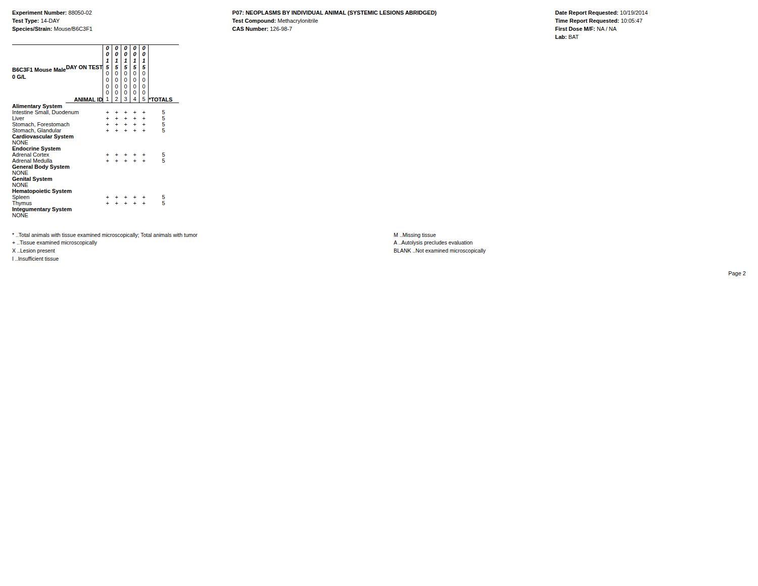| Experiment Number: 88050-02 | P07: NEOPLASMS BY INDIVIDUAL ANIMAL (SYSTEMIC LESIONS ABRIDGED) | Date Report Requested: 10/19/2014 |
| Test Type: 14-DAY | Test Compound: Methacrylonitrile | Time Report Requested: 10:05:47 |
| Species/Strain: Mouse/B6C3F1 | CAS Number: 126-98-7 | First Dose M/F: NA / NA |
| | | Lab: BAT |
| B6C3F1 Mouse Male 0 G/L | DAY ON TEST | 0 0 1 5 | 0 0 1 5 | 0 0 1 5 | 0 0 1 5 | 0 0 1 5 | |
| ANIMAL ID | 0 0 0 0 1 | 0 0 0 0 2 | 0 0 0 0 3 | 0 0 0 0 4 | 0 0 0 0 5 | *TOTALS |
| Alimentary System |
| Intestine Small, Duodenum | + | + | + | + | + | 5 |
| Liver | + | + | + | + | + | 5 |
| Stomach, Forestomach | + | + | + | + | + | 5 |
| Stomach, Glandular | + | + | + | + | + | 5 |
| Cardiovascular System |
| NONE |
| Endocrine System |
| Adrenal Cortex | + | + | + | + | + | 5 |
| Adrenal Medulla | + | + | + | + | + | 5 |
| General Body System |
| NONE |
| Genital System |
| NONE |
| Hematopoietic System |
| Spleen | + | + | + | + | + | 5 |
| Thymus | + | + | + | + | + | 5 |
| Integumentary System |
| NONE |
| * ..Total animals with tissue examined microscopically; Total animals with tumor | M ..Missing tissue |
| + ..Tissue examined microscopically | A ..Autolysis precludes evaluation |
| X ..Lesion present | BLANK ..Not examined microscopically |
| I ..Insufficient tissue | |
Page 2